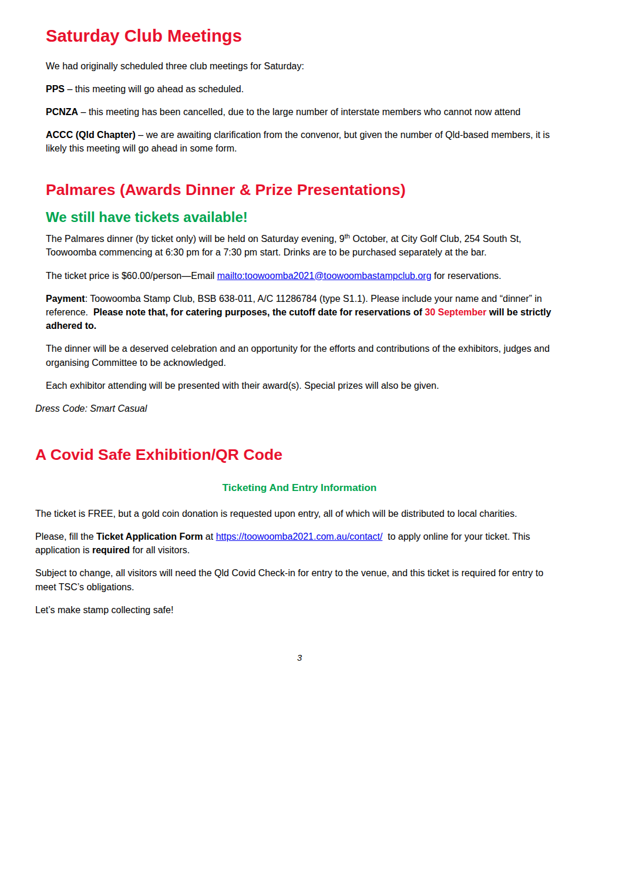Saturday Club Meetings
We had originally scheduled three club meetings for Saturday:
PPS – this meeting will go ahead as scheduled.
PCNZA – this meeting has been cancelled, due to the large number of interstate members who cannot now attend
ACCC (Qld Chapter) – we are awaiting clarification from the convenor, but given the number of Qld-based members, it is likely this meeting will go ahead in some form.
Palmares (Awards Dinner & Prize Presentations)
We still have tickets available!
The Palmares dinner (by ticket only) will be held on Saturday evening, 9th October, at City Golf Club, 254 South St, Toowoomba commencing at 6:30 pm for a 7:30 pm start. Drinks are to be purchased separately at the bar.
The ticket price is $60.00/person—Email mailto:toowoomba2021@toowoombastampclub.org for reservations.
Payment: Toowoomba Stamp Club, BSB 638-011, A/C 11286784 (type S1.1). Please include your name and “dinner” in reference. Please note that, for catering purposes, the cutoff date for reservations of 30 September will be strictly adhered to.
The dinner will be a deserved celebration and an opportunity for the efforts and contributions of the exhibitors, judges and organising Committee to be acknowledged.
Each exhibitor attending will be presented with their award(s). Special prizes will also be given.
Dress Code: Smart Casual
A Covid Safe Exhibition/QR Code
Ticketing And Entry Information
The ticket is FREE, but a gold coin donation is requested upon entry, all of which will be distributed to local charities.
Please, fill the Ticket Application Form at https://toowoomba2021.com.au/contact/ to apply online for your ticket. This application is required for all visitors.
Subject to change, all visitors will need the Qld Covid Check-in for entry to the venue, and this ticket is required for entry to meet TSC’s obligations.
Let’s make stamp collecting safe!
3